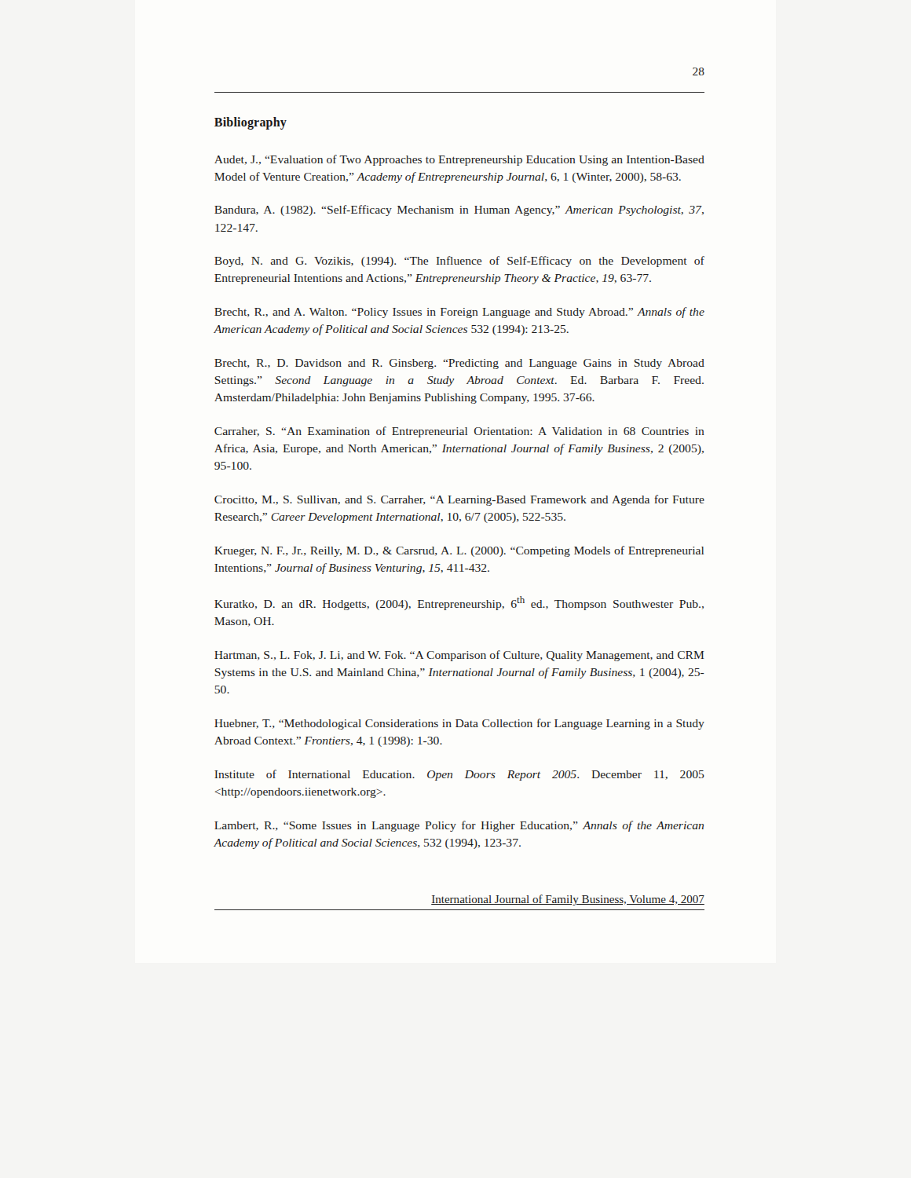28
Bibliography
Audet, J., “Evaluation of Two Approaches to Entrepreneurship Education Using an Intention-Based Model of Venture Creation,” Academy of Entrepreneurship Journal, 6, 1 (Winter, 2000), 58-63.
Bandura, A. (1982). “Self-Efficacy Mechanism in Human Agency,” American Psychologist, 37, 122-147.
Boyd, N. and G. Vozikis, (1994). “The Influence of Self-Efficacy on the Development of Entrepreneurial Intentions and Actions,” Entrepreneurship Theory & Practice, 19, 63-77.
Brecht, R., and A. Walton. “Policy Issues in Foreign Language and Study Abroad.” Annals of the American Academy of Political and Social Sciences 532 (1994): 213-25.
Brecht, R., D. Davidson and R. Ginsberg. “Predicting and Language Gains in Study Abroad Settings.” Second Language in a Study Abroad Context. Ed. Barbara F. Freed. Amsterdam/Philadelphia: John Benjamins Publishing Company, 1995. 37-66.
Carraher, S. “An Examination of Entrepreneurial Orientation: A Validation in 68 Countries in Africa, Asia, Europe, and North American,” International Journal of Family Business, 2 (2005), 95-100.
Crocitto, M., S. Sullivan, and S. Carraher, “A Learning-Based Framework and Agenda for Future Research,” Career Development International, 10, 6/7 (2005), 522-535.
Krueger, N. F., Jr., Reilly, M. D., & Carsrud, A. L. (2000). “Competing Models of Entrepreneurial Intentions,” Journal of Business Venturing, 15, 411-432.
Kuratko, D. an dR. Hodgetts, (2004), Entrepreneurship, 6th ed., Thompson Southwester Pub., Mason, OH.
Hartman, S., L. Fok, J. Li, and W. Fok. “A Comparison of Culture, Quality Management, and CRM Systems in the U.S. and Mainland China,” International Journal of Family Business, 1 (2004), 25-50.
Huebner, T., “Methodological Considerations in Data Collection for Language Learning in a Study Abroad Context.” Frontiers, 4, 1 (1998): 1-30.
Institute of International Education. Open Doors Report 2005. December 11, 2005 <http://opendoors.iienetwork.org>.
Lambert, R., “Some Issues in Language Policy for Higher Education,” Annals of the American Academy of Political and Social Sciences, 532 (1994), 123-37.
International Journal of Family Business, Volume 4, 2007